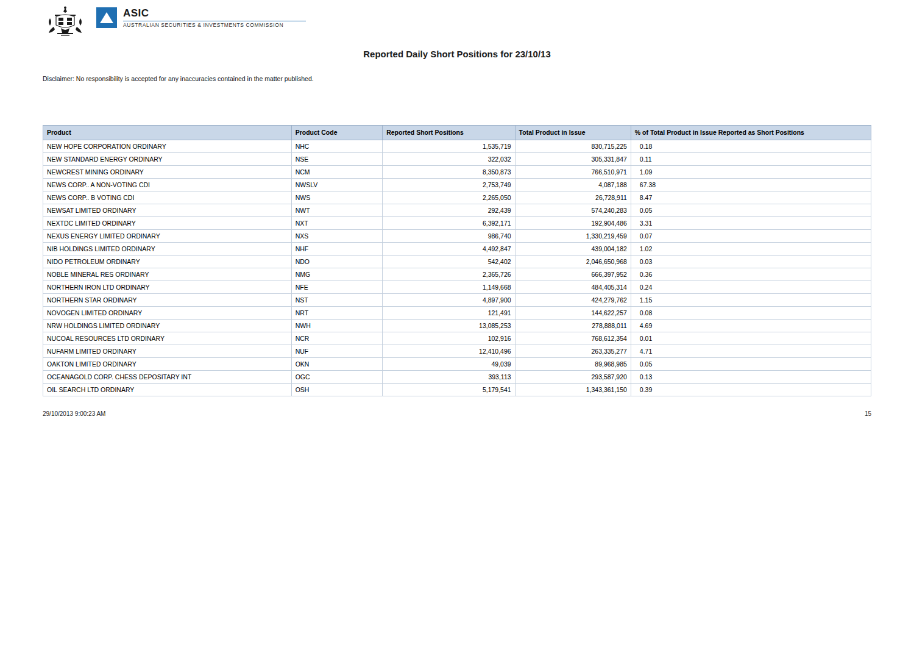ASIC
Australian Securities & Investments Commission
Reported Daily Short Positions for 23/10/13
Disclaimer: No responsibility is accepted for any inaccuracies contained in the matter published.
| Product | Product Code | Reported Short Positions | Total Product in Issue | % of Total Product in Issue Reported as Short Positions |
| --- | --- | --- | --- | --- |
| NEW HOPE CORPORATION ORDINARY | NHC | 1,535,719 | 830,715,225 | 0.18 |
| NEW STANDARD ENERGY ORDINARY | NSE | 322,032 | 305,331,847 | 0.11 |
| NEWCREST MINING ORDINARY | NCM | 8,350,873 | 766,510,971 | 1.09 |
| NEWS CORP.. A NON-VOTING CDI | NWSLV | 2,753,749 | 4,087,188 | 67.38 |
| NEWS CORP.. B VOTING CDI | NWS | 2,265,050 | 26,728,911 | 8.47 |
| NEWSAT LIMITED ORDINARY | NWT | 292,439 | 574,240,283 | 0.05 |
| NEXTDC LIMITED ORDINARY | NXT | 6,392,171 | 192,904,486 | 3.31 |
| NEXUS ENERGY LIMITED ORDINARY | NXS | 986,740 | 1,330,219,459 | 0.07 |
| NIB HOLDINGS LIMITED ORDINARY | NHF | 4,492,847 | 439,004,182 | 1.02 |
| NIDO PETROLEUM ORDINARY | NDO | 542,402 | 2,046,650,968 | 0.03 |
| NOBLE MINERAL RES ORDINARY | NMG | 2,365,726 | 666,397,952 | 0.36 |
| NORTHERN IRON LTD ORDINARY | NFE | 1,149,668 | 484,405,314 | 0.24 |
| NORTHERN STAR ORDINARY | NST | 4,897,900 | 424,279,762 | 1.15 |
| NOVOGEN LIMITED ORDINARY | NRT | 121,491 | 144,622,257 | 0.08 |
| NRW HOLDINGS LIMITED ORDINARY | NWH | 13,085,253 | 278,888,011 | 4.69 |
| NUCOAL RESOURCES LTD ORDINARY | NCR | 102,916 | 768,612,354 | 0.01 |
| NUFARM LIMITED ORDINARY | NUF | 12,410,496 | 263,335,277 | 4.71 |
| OAKTON LIMITED ORDINARY | OKN | 49,039 | 89,968,985 | 0.05 |
| OCEANAGOLD CORP. CHESS DEPOSITARY INT | OGC | 393,113 | 293,587,920 | 0.13 |
| OIL SEARCH LTD ORDINARY | OSH | 5,179,541 | 1,343,361,150 | 0.39 |
29/10/2013 9:00:23 AM
15